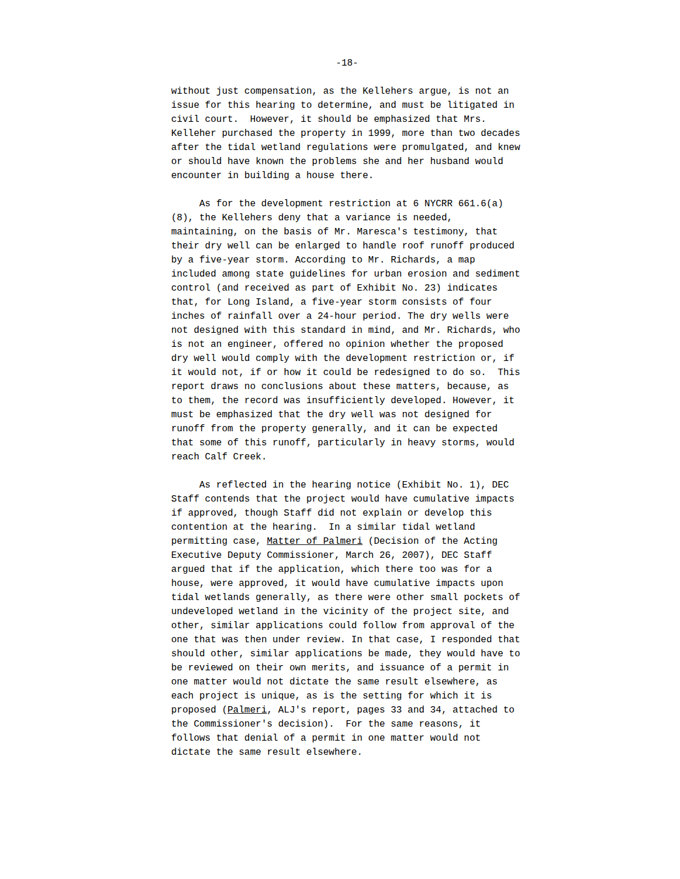-18-
without just compensation, as the Kellehers argue, is not an issue for this hearing to determine, and must be litigated in civil court. However, it should be emphasized that Mrs. Kelleher purchased the property in 1999, more than two decades after the tidal wetland regulations were promulgated, and knew or should have known the problems she and her husband would encounter in building a house there.
As for the development restriction at 6 NYCRR 661.6(a)(8), the Kellehers deny that a variance is needed, maintaining, on the basis of Mr. Maresca's testimony, that their dry well can be enlarged to handle roof runoff produced by a five-year storm. According to Mr. Richards, a map included among state guidelines for urban erosion and sediment control (and received as part of Exhibit No. 23) indicates that, for Long Island, a five-year storm consists of four inches of rainfall over a 24-hour period. The dry wells were not designed with this standard in mind, and Mr. Richards, who is not an engineer, offered no opinion whether the proposed dry well would comply with the development restriction or, if it would not, if or how it could be redesigned to do so. This report draws no conclusions about these matters, because, as to them, the record was insufficiently developed. However, it must be emphasized that the dry well was not designed for runoff from the property generally, and it can be expected that some of this runoff, particularly in heavy storms, would reach Calf Creek.
As reflected in the hearing notice (Exhibit No. 1), DEC Staff contends that the project would have cumulative impacts if approved, though Staff did not explain or develop this contention at the hearing. In a similar tidal wetland permitting case, Matter of Palmeri (Decision of the Acting Executive Deputy Commissioner, March 26, 2007), DEC Staff argued that if the application, which there too was for a house, were approved, it would have cumulative impacts upon tidal wetlands generally, as there were other small pockets of undeveloped wetland in the vicinity of the project site, and other, similar applications could follow from approval of the one that was then under review. In that case, I responded that should other, similar applications be made, they would have to be reviewed on their own merits, and issuance of a permit in one matter would not dictate the same result elsewhere, as each project is unique, as is the setting for which it is proposed (Palmeri, ALJ's report, pages 33 and 34, attached to the Commissioner's decision). For the same reasons, it follows that denial of a permit in one matter would not dictate the same result elsewhere.